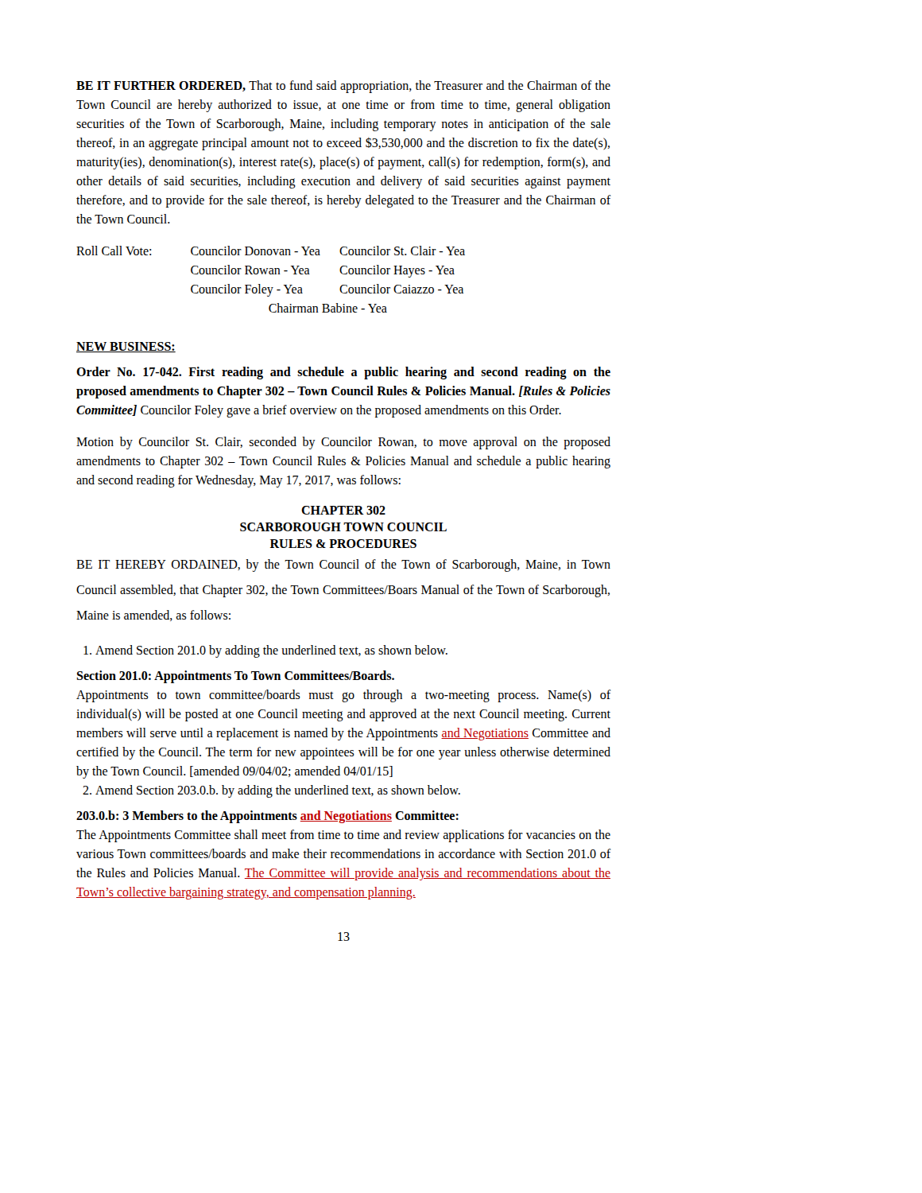BE IT FURTHER ORDERED, That to fund said appropriation, the Treasurer and the Chairman of the Town Council are hereby authorized to issue, at one time or from time to time, general obligation securities of the Town of Scarborough, Maine, including temporary notes in anticipation of the sale thereof, in an aggregate principal amount not to exceed $3,530,000 and the discretion to fix the date(s), maturity(ies), denomination(s), interest rate(s), place(s) of payment, call(s) for redemption, form(s), and other details of said securities, including execution and delivery of said securities against payment therefore, and to provide for the sale thereof, is hereby delegated to the Treasurer and the Chairman of the Town Council.
| Roll Call Vote: | Councilor Donovan - Yea | Councilor St. Clair - Yea |
| | Councilor Rowan - Yea | Councilor Hayes - Yea |
| | Councilor Foley - Yea | Councilor Caiazzo - Yea |
| | Chairman Babine - Yea |
NEW BUSINESS:
Order No. 17-042. First reading and schedule a public hearing and second reading on the proposed amendments to Chapter 302 – Town Council Rules & Policies Manual. [Rules & Policies Committee] Councilor Foley gave a brief overview on the proposed amendments on this Order.
Motion by Councilor St. Clair, seconded by Councilor Rowan, to move approval on the proposed amendments to Chapter 302 – Town Council Rules & Policies Manual and schedule a public hearing and second reading for Wednesday, May 17, 2017, was follows:
CHAPTER 302
SCARBOROUGH TOWN COUNCIL
RULES & PROCEDURES
BE IT HEREBY ORDAINED, by the Town Council of the Town of Scarborough, Maine, in Town Council assembled, that Chapter 302, the Town Committees/Boars Manual of the Town of Scarborough, Maine is amended, as follows:
Amend Section 201.0 by adding the underlined text, as shown below.
Section 201.0: Appointments To Town Committees/Boards.
Appointments to town committee/boards must go through a two-meeting process. Name(s) of individual(s) will be posted at one Council meeting and approved at the next Council meeting. Current members will serve until a replacement is named by the Appointments and Negotiations Committee and certified by the Council. The term for new appointees will be for one year unless otherwise determined by the Town Council. [amended 09/04/02; amended 04/01/15]
Amend Section 203.0.b. by adding the underlined text, as shown below.
203.0.b: 3 Members to the Appointments and Negotiations Committee:
The Appointments Committee shall meet from time to time and review applications for vacancies on the various Town committees/boards and make their recommendations in accordance with Section 201.0 of the Rules and Policies Manual. The Committee will provide analysis and recommendations about the Town’s collective bargaining strategy, and compensation planning.
13